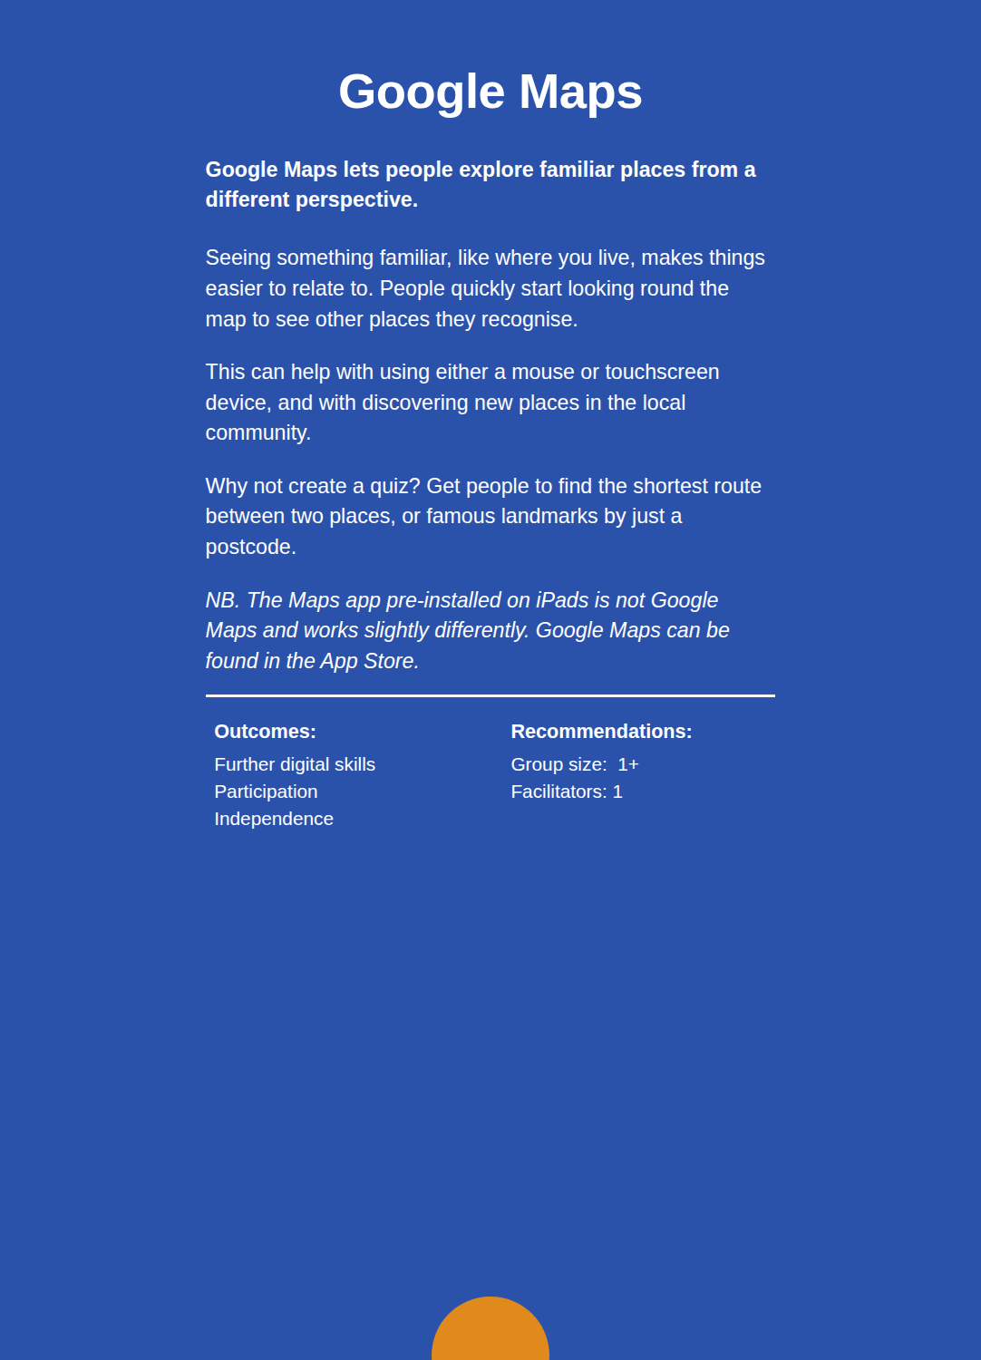Google Maps
Google Maps lets people explore familiar places from a different perspective.
Seeing something familiar, like where you live, makes things easier to relate to. People quickly start looking round the map to see other places they recognise.
This can help with using either a mouse or touchscreen device, and with discovering new places in the local community.
Why not create a quiz? Get people to find the shortest route between two places, or famous landmarks by just a postcode.
NB. The Maps app pre-installed on iPads is not Google Maps and works slightly differently. Google Maps can be found in the App Store.
Outcomes:
Further digital skills
Participation
Independence
Recommendations:
Group size: 1+
Facilitators: 1